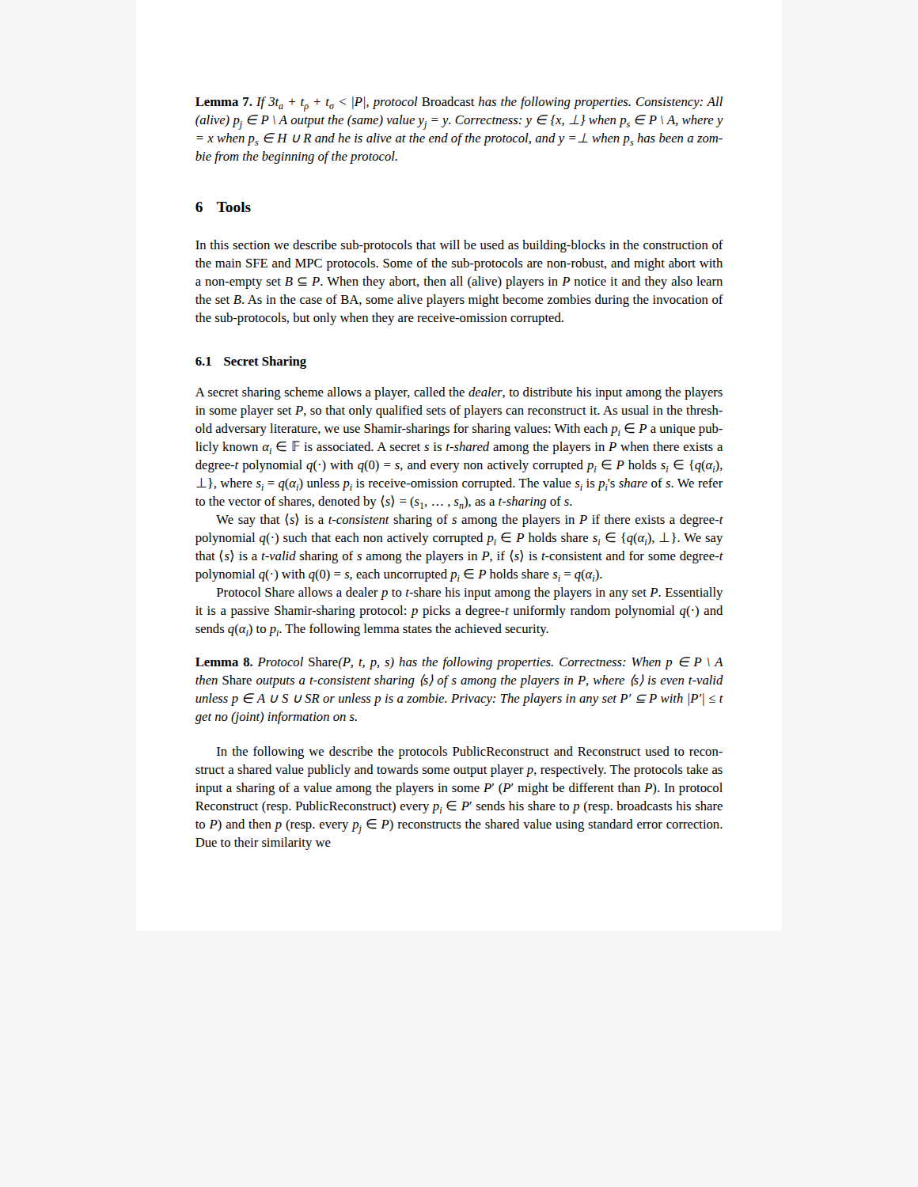Lemma 7. If 3ta + tρ + tσ < |P|, protocol Broadcast has the following properties. Consistency: All (alive) pj ∈ P \ A output the (same) value yj = y. Correctness: y ∈ {x, ⊥} when ps ∈ P \ A, where y = x when ps ∈ H ∪ R and he is alive at the end of the protocol, and y =⊥ when ps has been a zombie from the beginning of the protocol.
6 Tools
In this section we describe sub-protocols that will be used as building-blocks in the construction of the main SFE and MPC protocols. Some of the sub-protocols are non-robust, and might abort with a non-empty set B ⊆ P. When they abort, then all (alive) players in P notice it and they also learn the set B. As in the case of BA, some alive players might become zombies during the invocation of the sub-protocols, but only when they are receive-omission corrupted.
6.1 Secret Sharing
A secret sharing scheme allows a player, called the dealer, to distribute his input among the players in some player set P, so that only qualified sets of players can reconstruct it. As usual in the threshold adversary literature, we use Shamir-sharings for sharing values: With each pi ∈ P a unique publicly known αi ∈ 𝔽 is associated. A secret s is t-shared among the players in P when there exists a degree-t polynomial q(·) with q(0) = s, and every non actively corrupted pi ∈ P holds si ∈ {q(αi), ⊥}, where si = q(αi) unless pi is receive-omission corrupted. The value si is pi's share of s. We refer to the vector of shares, denoted by ⟨s⟩ = (s1, … , sn), as a t-sharing of s.
We say that ⟨s⟩ is a t-consistent sharing of s among the players in P if there exists a degree-t polynomial q(·) such that each non actively corrupted pi ∈ P holds share si ∈ {q(αi), ⊥}. We say that ⟨s⟩ is a t-valid sharing of s among the players in P, if ⟨s⟩ is t-consistent and for some degree-t polynomial q(·) with q(0) = s, each uncorrupted pi ∈ P holds share si = q(αi).
Protocol Share allows a dealer p to t-share his input among the players in any set P. Essentially it is a passive Shamir-sharing protocol: p picks a degree-t uniformly random polynomial q(·) and sends q(αi) to pi. The following lemma states the achieved security.
Lemma 8. Protocol Share(P, t, p, s) has the following properties. Correctness: When p ∈ P \ A then Share outputs a t-consistent sharing ⟨s⟩ of s among the players in P, where ⟨s⟩ is even t-valid unless p ∈ A ∪ S ∪ SR or unless p is a zombie. Privacy: The players in any set P′ ⊆ P with |P′| ≤ t get no (joint) information on s.
In the following we describe the protocols PublicReconstruct and Reconstruct used to reconstruct a shared value publicly and towards some output player p, respectively. The protocols take as input a sharing of a value among the players in some P′ (P′ might be different than P). In protocol Reconstruct (resp. PublicReconstruct) every pi ∈ P′ sends his share to p (resp. broadcasts his share to P) and then p (resp. every pj ∈ P) reconstructs the shared value using standard error correction. Due to their similarity we